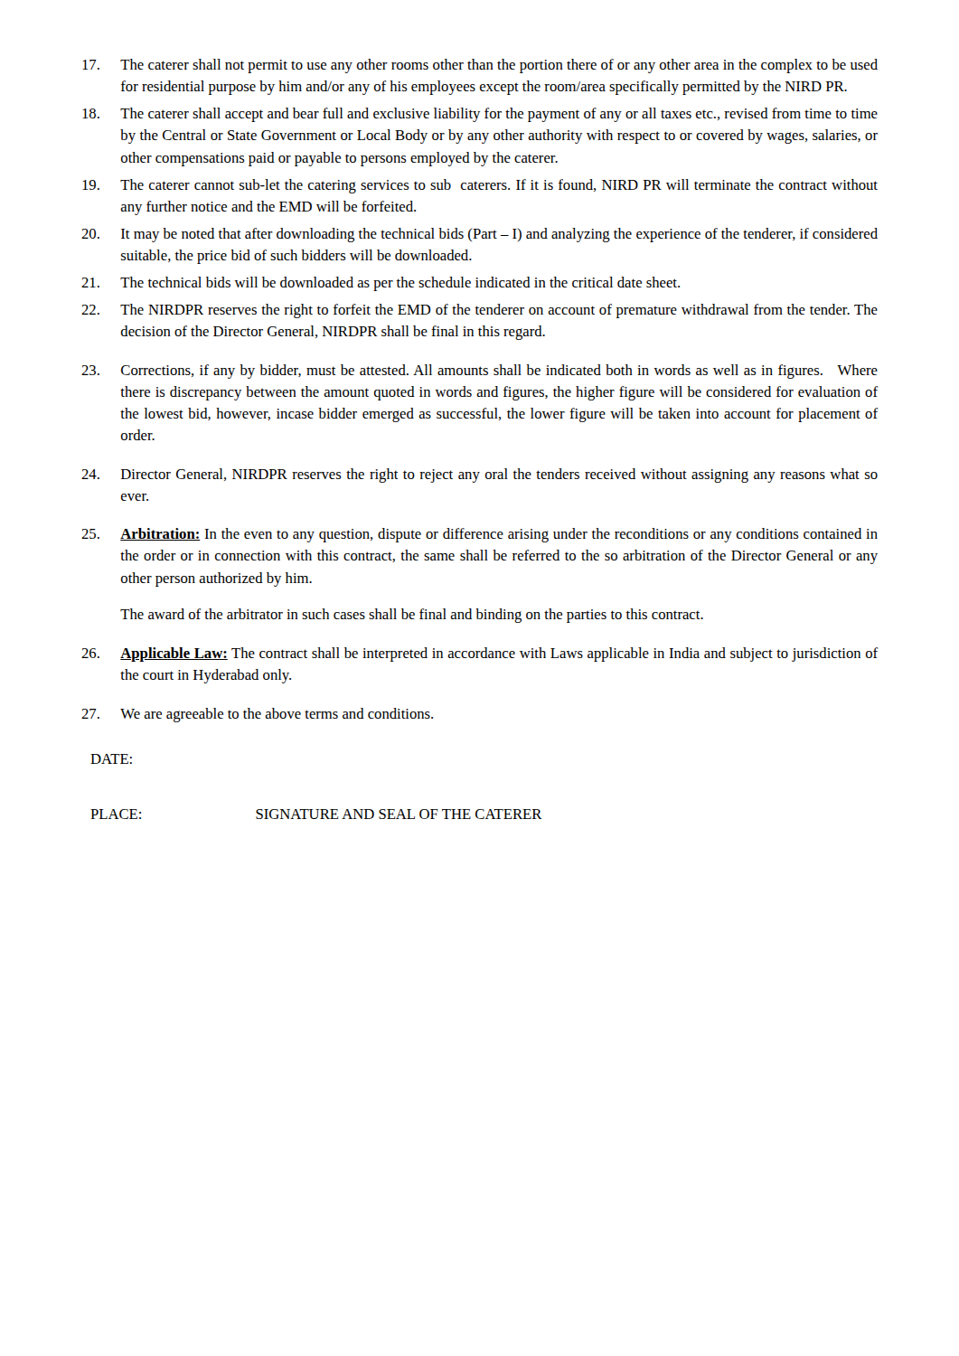The caterer shall not permit to use any other rooms other than the portion there of or any other area in the complex to be used for residential purpose by him and/or any of his employees except the room/area specifically permitted by the NIRD PR.
The caterer shall accept and bear full and exclusive liability for the payment of any or all taxes etc., revised from time to time by the Central or State Government or Local Body or by any other authority with respect to or covered by wages, salaries, or other compensations paid or payable to persons employed by the caterer.
The caterer cannot sub-let the catering services to sub caterers. If it is found, NIRD PR will terminate the contract without any further notice and the EMD will be forfeited.
It may be noted that after downloading the technical bids (Part – I) and analyzing the experience of the tenderer, if considered suitable, the price bid of such bidders will be downloaded.
The technical bids will be downloaded as per the schedule indicated in the critical date sheet.
The NIRDPR reserves the right to forfeit the EMD of the tenderer on account of premature withdrawal from the tender. The decision of the Director General, NIRDPR shall be final in this regard.
Corrections, if any by bidder, must be attested. All amounts shall be indicated both in words as well as in figures. Where there is discrepancy between the amount quoted in words and figures, the higher figure will be considered for evaluation of the lowest bid, however, incase bidder emerged as successful, the lower figure will be taken into account for placement of order.
Director General, NIRDPR reserves the right to reject any oral the tenders received without assigning any reasons what so ever.
Arbitration: In the even to any question, dispute or difference arising under the reconditions or any conditions contained in the order or in connection with this contract, the same shall be referred to the so arbitration of the Director General or any other person authorized by him.
The award of the arbitrator in such cases shall be final and binding on the parties to this contract.
Applicable Law: The contract shall be interpreted in accordance with Laws applicable in India and subject to jurisdiction of the court in Hyderabad only.
We are agreeable to the above terms and conditions.
DATE:
PLACE:SIGNATURE AND SEAL OF THE CATERER